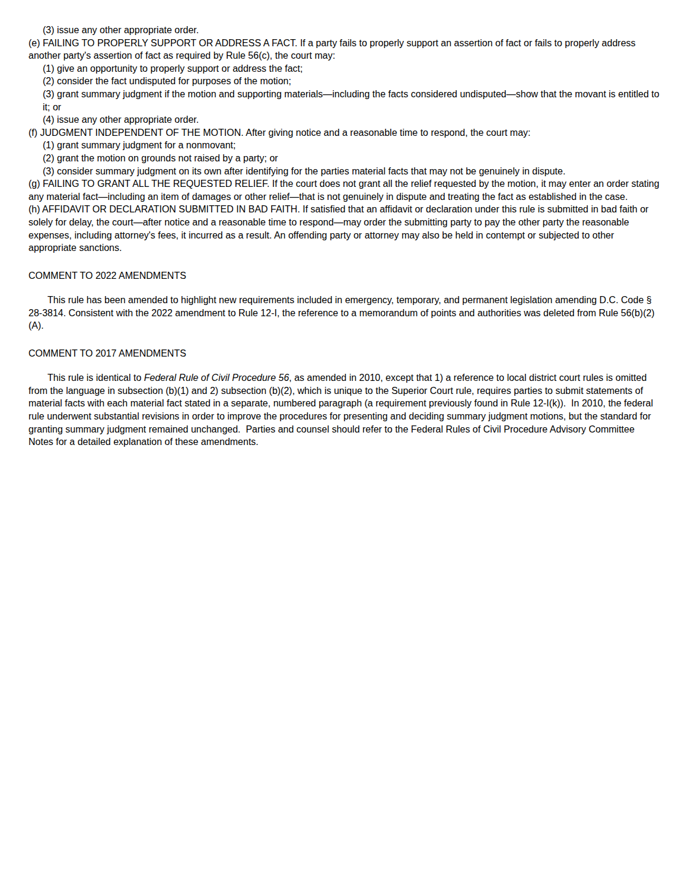(3) issue any other appropriate order.
(e) FAILING TO PROPERLY SUPPORT OR ADDRESS A FACT. If a party fails to properly support an assertion of fact or fails to properly address another party's assertion of fact as required by Rule 56(c), the court may:
(1) give an opportunity to properly support or address the fact;
(2) consider the fact undisputed for purposes of the motion;
(3) grant summary judgment if the motion and supporting materials—including the facts considered undisputed—show that the movant is entitled to it; or
(4) issue any other appropriate order.
(f) JUDGMENT INDEPENDENT OF THE MOTION. After giving notice and a reasonable time to respond, the court may:
(1) grant summary judgment for a nonmovant;
(2) grant the motion on grounds not raised by a party; or
(3) consider summary judgment on its own after identifying for the parties material facts that may not be genuinely in dispute.
(g) FAILING TO GRANT ALL THE REQUESTED RELIEF. If the court does not grant all the relief requested by the motion, it may enter an order stating any material fact—including an item of damages or other relief—that is not genuinely in dispute and treating the fact as established in the case.
(h) AFFIDAVIT OR DECLARATION SUBMITTED IN BAD FAITH. If satisfied that an affidavit or declaration under this rule is submitted in bad faith or solely for delay, the court—after notice and a reasonable time to respond—may order the submitting party to pay the other party the reasonable expenses, including attorney's fees, it incurred as a result. An offending party or attorney may also be held in contempt or subjected to other appropriate sanctions.
COMMENT TO 2022 AMENDMENTS
This rule has been amended to highlight new requirements included in emergency, temporary, and permanent legislation amending D.C. Code § 28-3814. Consistent with the 2022 amendment to Rule 12-I, the reference to a memorandum of points and authorities was deleted from Rule 56(b)(2)(A).
COMMENT TO 2017 AMENDMENTS
This rule is identical to Federal Rule of Civil Procedure 56, as amended in 2010, except that 1) a reference to local district court rules is omitted from the language in subsection (b)(1) and 2) subsection (b)(2), which is unique to the Superior Court rule, requires parties to submit statements of material facts with each material fact stated in a separate, numbered paragraph (a requirement previously found in Rule 12-I(k)). In 2010, the federal rule underwent substantial revisions in order to improve the procedures for presenting and deciding summary judgment motions, but the standard for granting summary judgment remained unchanged. Parties and counsel should refer to the Federal Rules of Civil Procedure Advisory Committee Notes for a detailed explanation of these amendments.